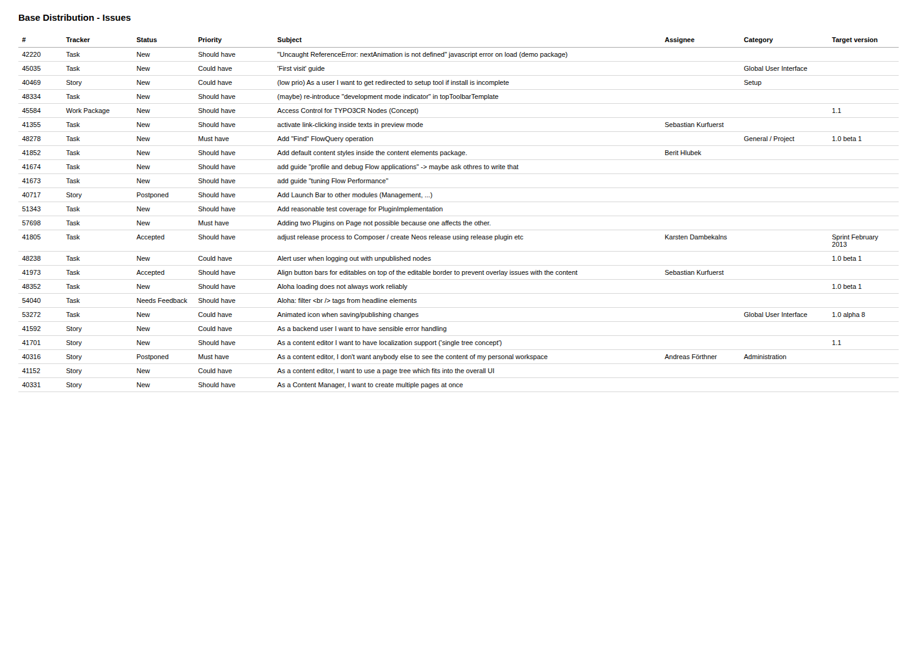Base Distribution - Issues
| # | Tracker | Status | Priority | Subject | Assignee | Category | Target version |
| --- | --- | --- | --- | --- | --- | --- | --- |
| 42220 | Task | New | Should have | "Uncaught ReferenceError: nextAnimation is not defined" javascript error on load (demo package) | | | |
| 45035 | Task | New | Could have | 'First visit' guide | | Global User Interface | |
| 40469 | Story | New | Could have | (low prio) As a user I want to get redirected to setup tool if install is incomplete | | Setup | |
| 48334 | Task | New | Should have | (maybe) re-introduce "development mode indicator" in topToolbarTemplate | | | |
| 45584 | Work Package | New | Should have | Access Control for TYPO3CR Nodes (Concept) | | | 1.1 |
| 41355 | Task | New | Should have | activate link-clicking inside texts in preview mode | Sebastian Kurfuerst | | |
| 48278 | Task | New | Must have | Add "Find" FlowQuery operation | | General / Project | 1.0 beta 1 |
| 41852 | Task | New | Should have | Add default content styles inside the content elements package. | Berit Hlubek | | |
| 41674 | Task | New | Should have | add guide "profile and debug Flow applications" -> maybe ask othres to write that | | | |
| 41673 | Task | New | Should have | add guide "tuning Flow Performance" | | | |
| 40717 | Story | Postponed | Should have | Add Launch Bar to other modules (Management, ...) | | | |
| 51343 | Task | New | Should have | Add reasonable test coverage for PluginImplementation | | | |
| 57698 | Task | New | Must have | Adding two Plugins on Page not possible because one affects the other. | | | |
| 41805 | Task | Accepted | Should have | adjust release process to Composer / create Neos release using release plugin etc | Karsten Dambekalns | | Sprint February 2013 |
| 48238 | Task | New | Could have | Alert user when logging out with unpublished nodes | | | 1.0 beta 1 |
| 41973 | Task | Accepted | Should have | Align button bars for editables on top of the editable border to prevent overlay issues with the content | Sebastian Kurfuerst | | |
| 48352 | Task | New | Should have | Aloha loading does not always work reliably | | | 1.0 beta 1 |
| 54040 | Task | Needs Feedback | Should have | Aloha: filter <br /> tags from headline elements | | | |
| 53272 | Task | New | Could have | Animated icon when saving/publishing changes | | Global User Interface | 1.0 alpha 8 |
| 41592 | Story | New | Could have | As a backend user I want to have sensible error handling | | | |
| 41701 | Story | New | Should have | As a content editor I want to have localization support ('single tree concept') | | | 1.1 |
| 40316 | Story | Postponed | Must have | As a content editor, I don't want anybody else to see the content of my personal workspace | Andreas Förthner | Administration | |
| 41152 | Story | New | Could have | As a content editor, I want to use a page tree which fits into the overall UI | | | |
| 40331 | Story | New | Should have | As a Content Manager, I want to create multiple pages at once | | | |